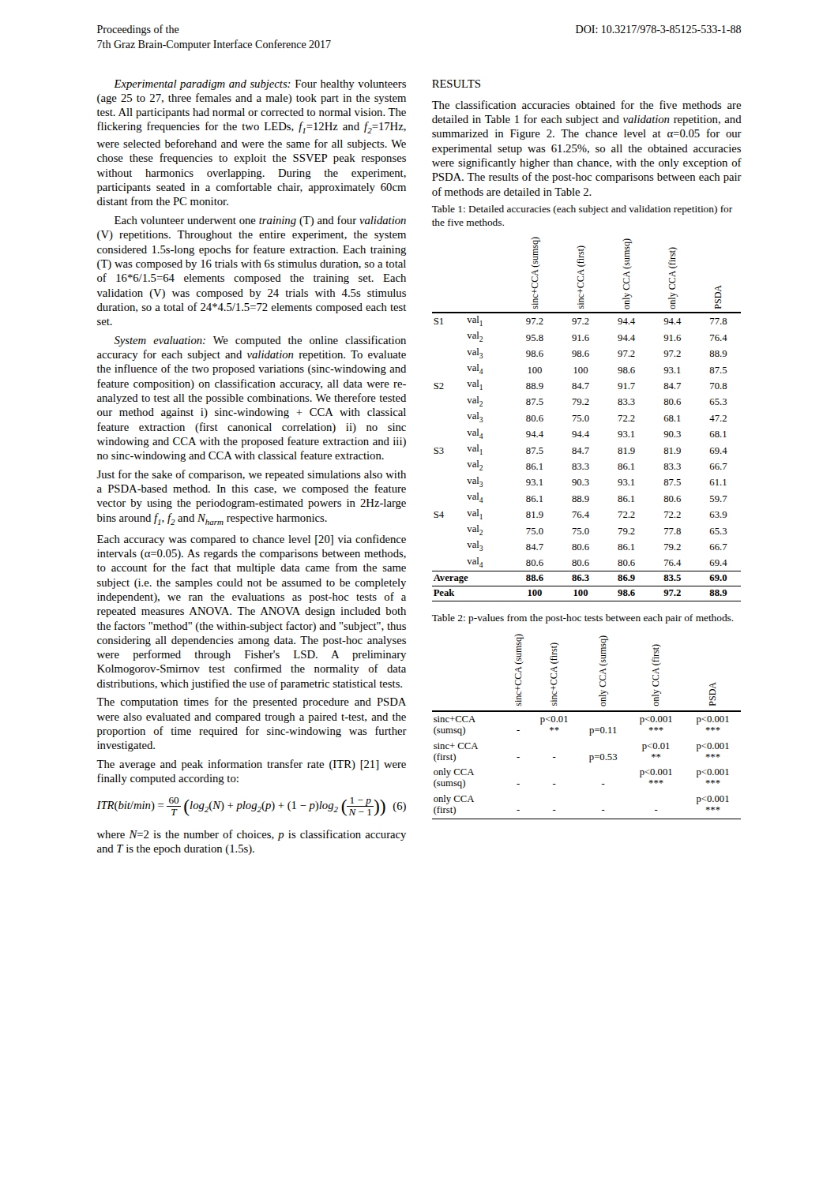Proceedings of the
7th Graz Brain-Computer Interface Conference 2017
DOI: 10.3217/978-3-85125-533-1-88
Experimental paradigm and subjects: Four healthy volunteers (age 25 to 27, three females and a male) took part in the system test. All participants had normal or corrected to normal vision. The flickering frequencies for the two LEDs, f1=12Hz and f2=17Hz, were selected beforehand and were the same for all subjects. We chose these frequencies to exploit the SSVEP peak responses without harmonics overlapping. During the experiment, participants seated in a comfortable chair, approximately 60cm distant from the PC monitor.
Each volunteer underwent one training (T) and four validation (V) repetitions. Throughout the entire experiment, the system considered 1.5s-long epochs for feature extraction. Each training (T) was composed by 16 trials with 6s stimulus duration, so a total of 16*6/1.5=64 elements composed the training set. Each validation (V) was composed by 24 trials with 4.5s stimulus duration, so a total of 24*4.5/1.5=72 elements composed each test set.
System evaluation: We computed the online classification accuracy for each subject and validation repetition. To evaluate the influence of the two proposed variations (sinc-windowing and feature composition) on classification accuracy, all data were re-analyzed to test all the possible combinations. We therefore tested our method against i) sinc-windowing + CCA with classical feature extraction (first canonical correlation) ii) no sinc windowing and CCA with the proposed feature extraction and iii) no sinc-windowing and CCA with classical feature extraction.
Just for the sake of comparison, we repeated simulations also with a PSDA-based method. In this case, we composed the feature vector by using the periodogram-estimated powers in 2Hz-large bins around f1, f2 and Nharm respective harmonics.
Each accuracy was compared to chance level [20] via confidence intervals (α=0.05). As regards the comparisons between methods, to account for the fact that multiple data came from the same subject (i.e. the samples could not be assumed to be completely independent), we ran the evaluations as post-hoc tests of a repeated measures ANOVA. The ANOVA design included both the factors "method" (the within-subject factor) and "subject", thus considering all dependencies among data. The post-hoc analyses were performed through Fisher's LSD. A preliminary Kolmogorov-Smirnov test confirmed the normality of data distributions, which justified the use of parametric statistical tests.
The computation times for the presented procedure and PSDA were also evaluated and compared trough a paired t-test, and the proportion of time required for sinc-windowing was further investigated.
The average and peak information transfer rate (ITR) [21] were finally computed according to:
ITR(bit/min) = 60 T (log2(N) + plog2(p) + (1 − p)log2 (1 − p N − 1)) (6)
where N=2 is the number of choices, p is classification accuracy and T is the epoch duration (1.5s).
RESULTS
The classification accuracies obtained for the five methods are detailed in Table 1 for each subject and validation repetition, and summarized in Figure 2. The chance level at α=0.05 for our experimental setup was 61.25%, so all the obtained accuracies were significantly higher than chance, with the only exception of PSDA. The results of the post-hoc comparisons between each pair of methods are detailed in Table 2.
Table 1: Detailed accuracies (each subject and validation repetition) for the five methods.
| | sinc+CCA (sumsq) | sinc+CCA (first) | only CCA (sumsq) | only CCA (first) | PSDA |
| S1 | val 1 | 97.2 | 97.2 | 94.4 | 94.4 | 77.8 |
| | val 2 | 95.8 | 91.6 | 94.4 | 91.6 | 76.4 |
| | val 3 | 98.6 | 98.6 | 97.2 | 97.2 | 88.9 |
| | val 4 | 100 | 100 | 98.6 | 93.1 | 87.5 |
| S2 | val 1 | 88.9 | 84.7 | 91.7 | 84.7 | 70.8 |
| | val 2 | 87.5 | 79.2 | 83.3 | 80.6 | 65.3 |
| | val 3 | 80.6 | 75.0 | 72.2 | 68.1 | 47.2 |
| | val 4 | 94.4 | 94.4 | 93.1 | 90.3 | 68.1 |
| S3 | val 1 | 87.5 | 84.7 | 81.9 | 81.9 | 69.4 |
| | val 2 | 86.1 | 83.3 | 86.1 | 83.3 | 66.7 |
| | val 3 | 93.1 | 90.3 | 93.1 | 87.5 | 61.1 |
| | val 4 | 86.1 | 88.9 | 86.1 | 80.6 | 59.7 |
| S4 | val 1 | 81.9 | 76.4 | 72.2 | 72.2 | 63.9 |
| | val 2 | 75.0 | 75.0 | 79.2 | 77.8 | 65.3 |
| | val 3 | 84.7 | 80.6 | 86.1 | 79.2 | 66.7 |
| | val 4 | 80.6 | 80.6 | 80.6 | 76.4 | 69.4 |
| Average | 88.6 | 86.3 | 86.9 | 83.5 | 69.0 |
| Peak | 100 | 100 | 98.6 | 97.2 | 88.9 |
Table 2: p-values from the post-hoc tests between each pair of methods.
| | sinc+CCA (sumsq) | sinc+CCA (first) | only CCA (sumsq) | only CCA (first) | PSDA |
| sinc+CCA (sumsq) | - | p<0.01 ** | p=0.11 | p<0.001 *** | p<0.001 *** |
| sinc+ CCA (first) | - | - | p=0.53 | p<0.01 ** | p<0.001 *** |
| only CCA (sumsq) | - | - | - | p<0.001 *** | p<0.001 *** |
| only CCA (first) | - | - | - | - | p<0.001 *** |